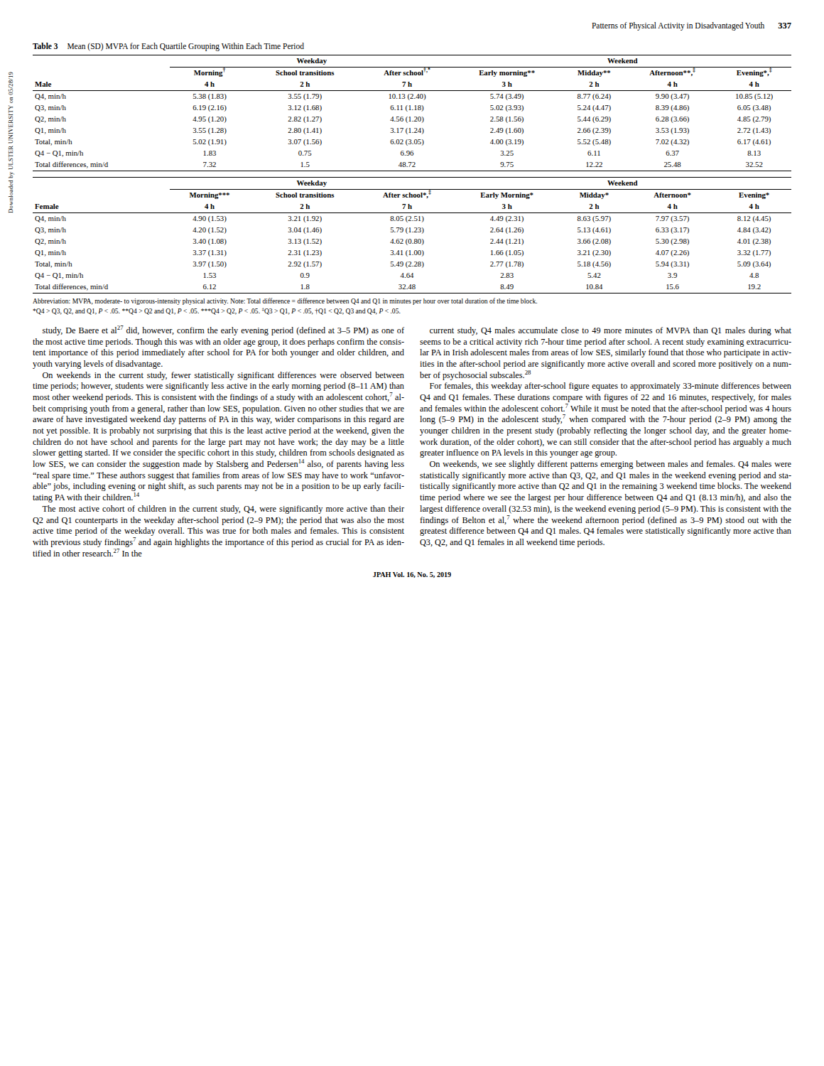Downloaded by ULSTER UNIVERSITY on 05/28/19
Patterns of Physical Activity in Disadvantaged Youth 337
Table 3 Mean (SD) MVPA for Each Quartile Grouping Within Each Time Period
| | Weekday | Weekend |
| --- | --- | --- |
| | Morning † | School transitions | After school †,* | Early morning** | Midday** | Afternoon**, ‡ | Evening*, ‡ |
| Male | 4 h | 2 h | 7 h | 3 h | 2 h | 4 h | 4 h |
| Q4, min/h | 5.38 (1.83) | 3.55 (1.79) | 10.13 (2.40) | 5.74 (3.49) | 8.77 (6.24) | 9.90 (3.47) | 10.85 (5.12) |
| Q3, min/h | 6.19 (2.16) | 3.12 (1.68) | 6.11 (1.18) | 5.02 (3.93) | 5.24 (4.47) | 8.39 (4.86) | 6.05 (3.48) |
| Q2, min/h | 4.95 (1.20) | 2.82 (1.27) | 4.56 (1.20) | 2.58 (1.56) | 5.44 (6.29) | 6.28 (3.66) | 4.85 (2.79) |
| Q1, min/h | 3.55 (1.28) | 2.80 (1.41) | 3.17 (1.24) | 2.49 (1.60) | 2.66 (2.39) | 3.53 (1.93) | 2.72 (1.43) |
| Total, min/h | 5.02 (1.91) | 3.07 (1.56) | 6.02 (3.05) | 4.00 (3.19) | 5.52 (5.48) | 7.02 (4.32) | 6.17 (4.61) |
| Q4 − Q1, min/h | 1.83 | 0.75 | 6.96 | 3.25 | 6.11 | 6.37 | 8.13 |
| Total differences, min/d | 7.32 | 1.5 | 48.72 | 9.75 | 12.22 | 25.48 | 32.52 |
| | Weekday | Weekend |
| | Morning*** | School transitions | After school*, ‡ | Early Morning* | Midday* | Afternoon* | Evening* |
| Female | 4 h | 2 h | 7 h | 3 h | 2 h | 4 h | 4 h |
| Q4, min/h | 4.90 (1.53) | 3.21 (1.92) | 8.05 (2.51) | 4.49 (2.31) | 8.63 (5.97) | 7.97 (3.57) | 8.12 (4.45) |
| Q3, min/h | 4.20 (1.52) | 3.04 (1.46) | 5.79 (1.23) | 2.64 (1.26) | 5.13 (4.61) | 6.33 (3.17) | 4.84 (3.42) |
| Q2, min/h | 3.40 (1.08) | 3.13 (1.52) | 4.62 (0.80) | 2.44 (1.21) | 3.66 (2.08) | 5.30 (2.98) | 4.01 (2.38) |
| Q1, min/h | 3.37 (1.31) | 2.31 (1.23) | 3.41 (1.00) | 1.66 (1.05) | 3.21 (2.30) | 4.07 (2.26) | 3.32 (1.77) |
| Total, min/h | 3.97 (1.50) | 2.92 (1.57) | 5.49 (2.28) | 2.77 (1.78) | 5.18 (4.56) | 5.94 (3.31) | 5.09 (3.64) |
| Q4 − Q1, min/h | 1.53 | 0.9 | 4.64 | 2.83 | 5.42 | 3.9 | 4.8 |
| Total differences, min/d | 6.12 | 1.8 | 32.48 | 8.49 | 10.84 | 15.6 | 19.2 |
Abbreviation: MVPA, moderate- to vigorous-intensity physical activity. Note: Total difference = difference between Q4 and Q1 in minutes per hour over total duration of the time block.
*Q4 > Q3, Q2, and Q1, P < .05. **Q4 > Q2 and Q1, P < .05. ***Q4 > Q2, P < .05. ‡Q3 > Q1, P < .05, †Q1 < Q2, Q3 and Q4, P < .05.
study, De Baere et al27 did, however, confirm the early evening period (defined at 3–5 PM) as one of the most active time periods. Though this was with an older age group, it does perhaps confirm the consistent importance of this period immediately after school for PA for both younger and older children, and youth varying levels of disadvantage.
On weekends in the current study, fewer statistically significant differences were observed between time periods; however, students were significantly less active in the early morning period (8–11 AM) than most other weekend periods. This is consistent with the findings of a study with an adolescent cohort,7 albeit comprising youth from a general, rather than low SES, population. Given no other studies that we are aware of have investigated weekend day patterns of PA in this way, wider comparisons in this regard are not yet possible. It is probably not surprising that this is the least active period at the weekend, given the children do not have school and parents for the large part may not have work; the day may be a little slower getting started. If we consider the specific cohort in this study, children from schools designated as low SES, we can consider the suggestion made by Stalsberg and Pedersen14 also, of parents having less “real spare time.” These authors suggest that families from areas of low SES may have to work “unfavorable” jobs, including evening or night shift, as such parents may not be in a position to be up early facilitating PA with their children.14
The most active cohort of children in the current study, Q4, were significantly more active than their Q2 and Q1 counterparts in the weekday after-school period (2–9 PM); the period that was also the most active time period of the weekday overall. This was true for both males and females. This is consistent with previous study findings7 and again highlights the importance of this period as crucial for PA as identified in other research.27 In the
current study, Q4 males accumulate close to 49 more minutes of MVPA than Q1 males during what seems to be a critical activity rich 7-hour time period after school. A recent study examining extracurricular PA in Irish adolescent males from areas of low SES, similarly found that those who participate in activities in the after-school period are significantly more active overall and scored more positively on a number of psychosocial subscales.28
For females, this weekday after-school figure equates to approximately 33-minute differences between Q4 and Q1 females. These durations compare with figures of 22 and 16 minutes, respectively, for males and females within the adolescent cohort.7 While it must be noted that the after-school period was 4 hours long (5–9 PM) in the adolescent study,7 when compared with the 7-hour period (2–9 PM) among the younger children in the present study (probably reflecting the longer school day, and the greater homework duration, of the older cohort), we can still consider that the after-school period has arguably a much greater influence on PA levels in this younger age group.
On weekends, we see slightly different patterns emerging between males and females. Q4 males were statistically significantly more active than Q3, Q2, and Q1 males in the weekend evening period and statistically significantly more active than Q2 and Q1 in the remaining 3 weekend time blocks. The weekend time period where we see the largest per hour difference between Q4 and Q1 (8.13 min/h), and also the largest difference overall (32.53 min), is the weekend evening period (5–9 PM). This is consistent with the findings of Belton et al,7 where the weekend afternoon period (defined as 3–9 PM) stood out with the greatest difference between Q4 and Q1 males. Q4 females were statistically significantly more active than Q3, Q2, and Q1 females in all weekend time periods.
JPAH Vol. 16, No. 5, 2019